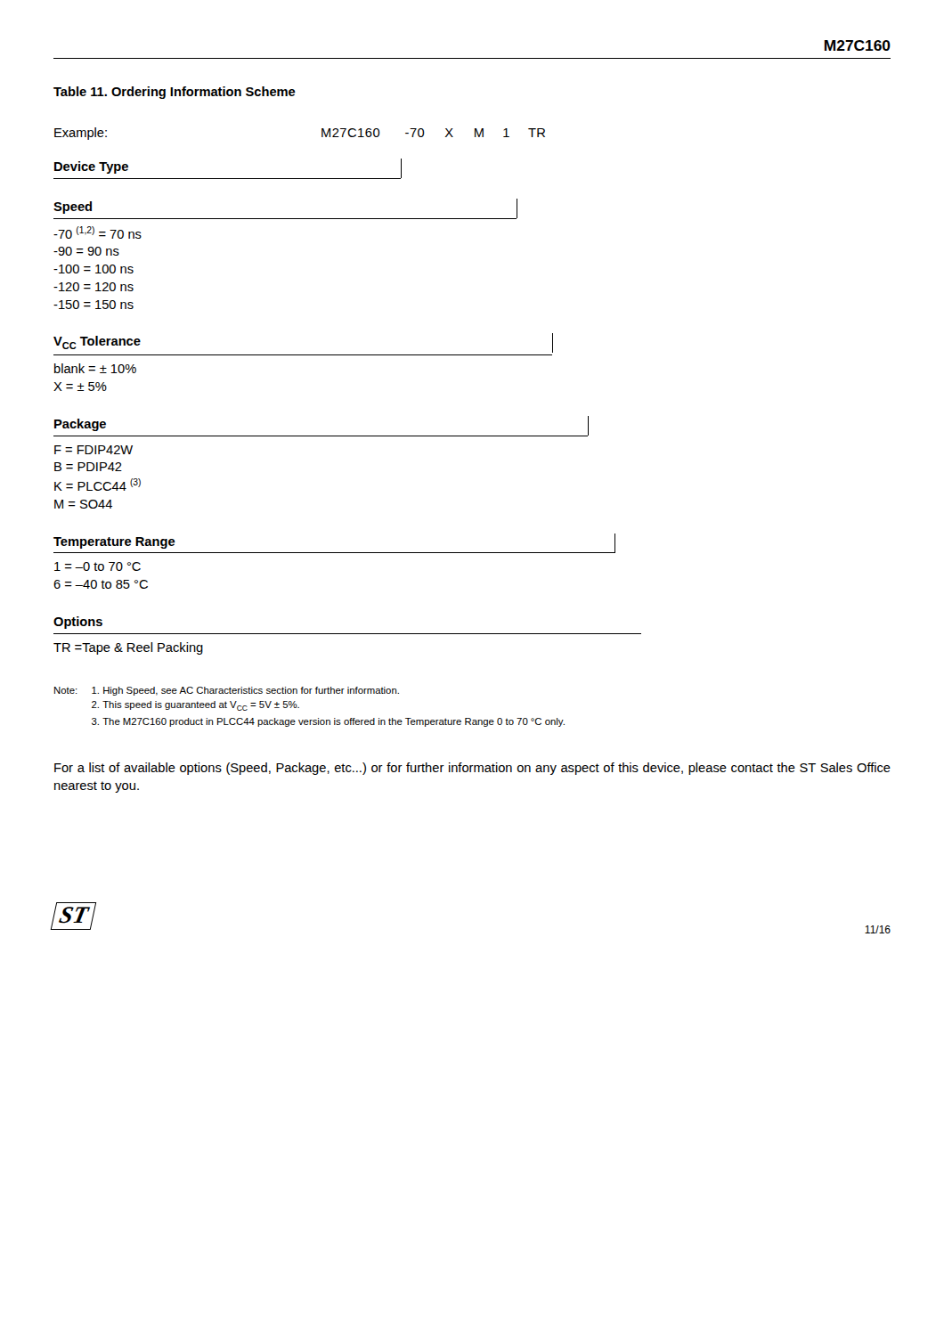M27C160
Table 11. Ordering Information Scheme
Example:
M27C160 -70 X M 1 TR
Device Type
Speed
-70 (1,2) = 70 ns
-90 = 90 ns
-100 = 100 ns
-120 = 120 ns
-150 = 150 ns
VCC Tolerance
blank = ± 10%
X = ± 5%
Package
F = FDIP42W
B = PDIP42
K = PLCC44 (3)
M = SO44
Temperature Range
1 = –0 to 70 °C
6 = –40 to 85 °C
Options
TR =Tape & Reel Packing
Note:
High Speed, see AC Characteristics section for further information.
This speed is guaranteed at VCC = 5V ± 5%.
The M27C160 product in PLCC44 package version is offered in the Temperature Range 0 to 70 °C only.
For a list of available options (Speed, Package, etc...) or for further information on any aspect of this device, please contact the ST Sales Office nearest to you.
ST 11/16